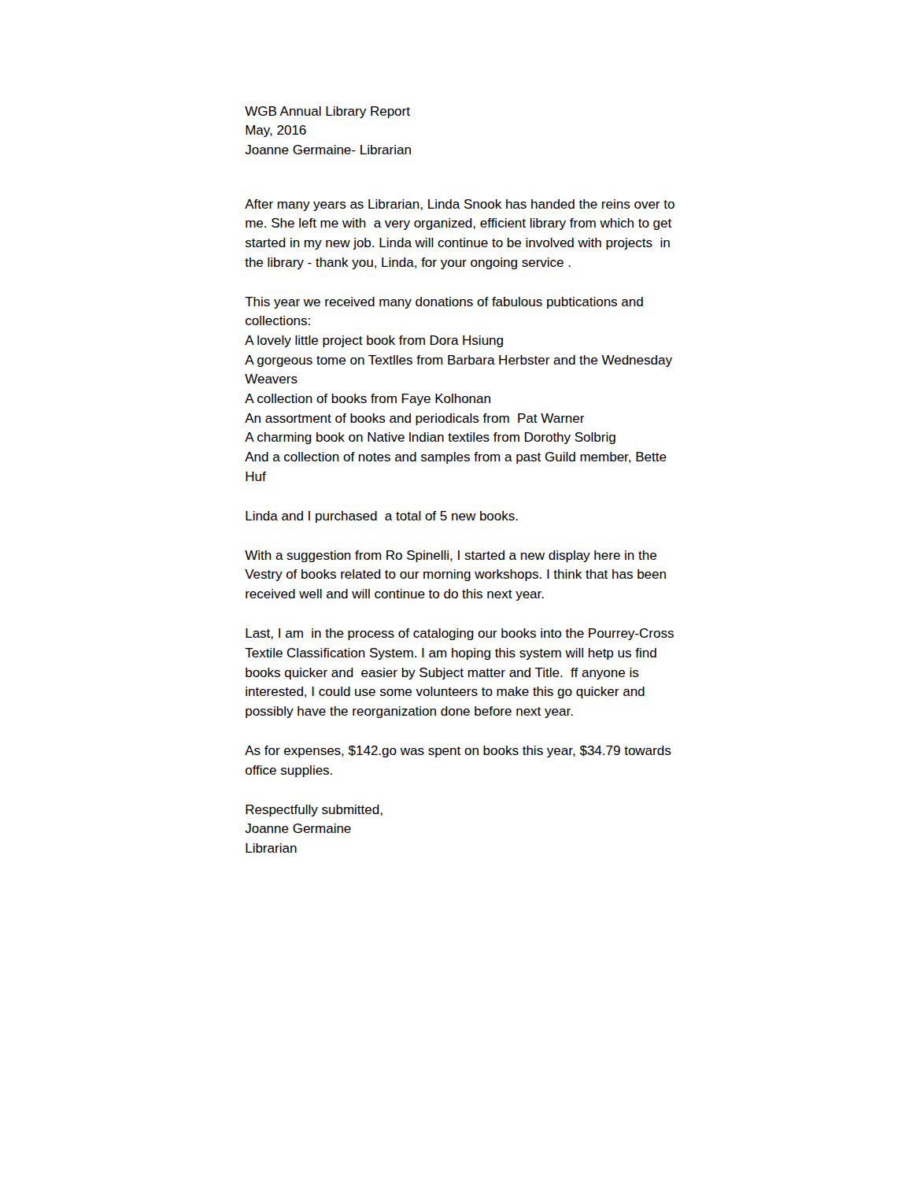WGB Annual Library Report
May, 2016
Joanne Germaine- Librarian
After many years as Librarian, Linda Snook has handed the reins over to me. She left me with a very organized, efficient library from which to get started in my new job. Linda will continue to be involved with projects in the library - thank you, Linda, for your ongoing service .
This year we received many donations of fabulous pubtications and collections:
A lovely little project book from Dora Hsiung
A gorgeous tome on Textlles from Barbara Herbster and the Wednesday Weavers
A collection of books from Faye Kolhonan
An assortment of books and periodicals from Pat Warner
A charming book on Native lndian textiles from Dorothy Solbrig
And a collection of notes and samples from a past Guild member, Bette Huf
Linda and I purchased a total of 5 new books.
With a suggestion from Ro Spinelli, I started a new display here in the Vestry of books related to our morning workshops. I think that has been received well and will continue to do this next year.
Last, I am in the process of cataloging our books into the Pourrey-Cross Textile Classification System. I am hoping this system will hetp us find books quicker and easier by Subject matter and Title. ff anyone is interested, I could use some volunteers to make this go quicker and possibly have the reorganization done before next year.
As for expenses, $142.go was spent on books this year, $34.79 towards office supplies.
Respectfully submitted,
Joanne Germaine
Librarian